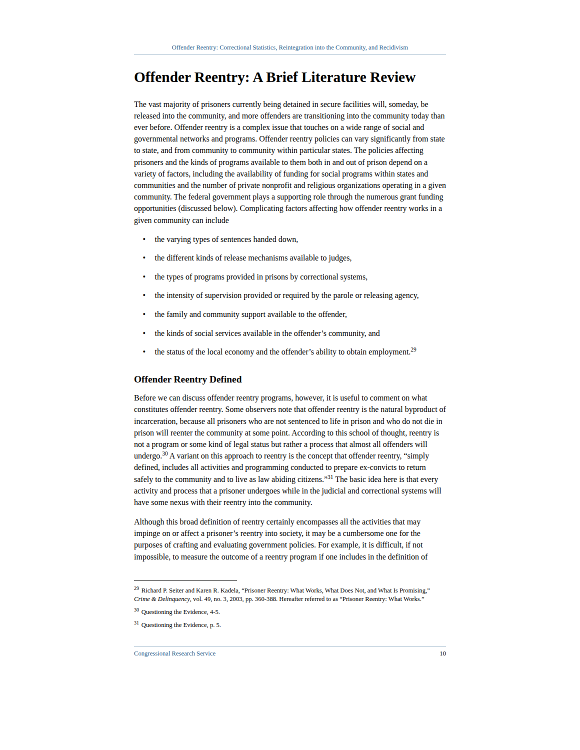Offender Reentry: Correctional Statistics, Reintegration into the Community, and Recidivism
Offender Reentry: A Brief Literature Review
The vast majority of prisoners currently being detained in secure facilities will, someday, be released into the community, and more offenders are transitioning into the community today than ever before. Offender reentry is a complex issue that touches on a wide range of social and governmental networks and programs. Offender reentry policies can vary significantly from state to state, and from community to community within particular states. The policies affecting prisoners and the kinds of programs available to them both in and out of prison depend on a variety of factors, including the availability of funding for social programs within states and communities and the number of private nonprofit and religious organizations operating in a given community. The federal government plays a supporting role through the numerous grant funding opportunities (discussed below). Complicating factors affecting how offender reentry works in a given community can include
the varying types of sentences handed down,
the different kinds of release mechanisms available to judges,
the types of programs provided in prisons by correctional systems,
the intensity of supervision provided or required by the parole or releasing agency,
the family and community support available to the offender,
the kinds of social services available in the offender’s community, and
the status of the local economy and the offender’s ability to obtain employment.29
Offender Reentry Defined
Before we can discuss offender reentry programs, however, it is useful to comment on what constitutes offender reentry. Some observers note that offender reentry is the natural byproduct of incarceration, because all prisoners who are not sentenced to life in prison and who do not die in prison will reenter the community at some point. According to this school of thought, reentry is not a program or some kind of legal status but rather a process that almost all offenders will undergo.30 A variant on this approach to reentry is the concept that offender reentry, “simply defined, includes all activities and programming conducted to prepare ex-convicts to return safely to the community and to live as law abiding citizens.”31 The basic idea here is that every activity and process that a prisoner undergoes while in the judicial and correctional systems will have some nexus with their reentry into the community.
Although this broad definition of reentry certainly encompasses all the activities that may impinge on or affect a prisoner’s reentry into society, it may be a cumbersome one for the purposes of crafting and evaluating government policies. For example, it is difficult, if not impossible, to measure the outcome of a reentry program if one includes in the definition of
29 Richard P. Seiter and Karen R. Kadela, “Prisoner Reentry: What Works, What Does Not, and What Is Promising,” Crime & Delinquency, vol. 49, no. 3, 2003, pp. 360-388. Hereafter referred to as “Prisoner Reentry: What Works.”
30 Questioning the Evidence, 4-5.
31 Questioning the Evidence, p. 5.
Congressional Research Service 10